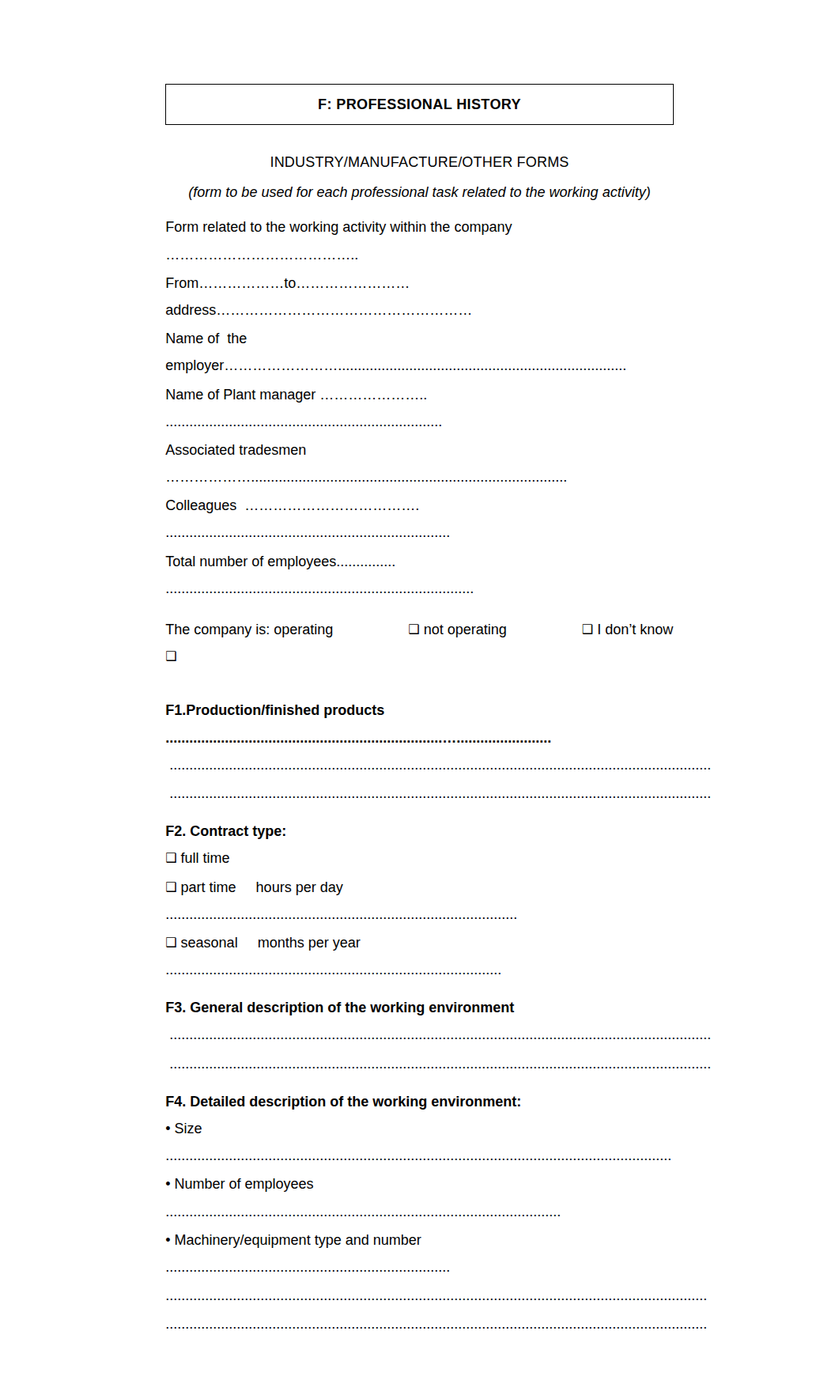F: PROFESSIONAL HISTORY
INDUSTRY/MANUFACTURE/OTHER FORMS
(form to be used for each professional task related to the working activity)
Form related to the working activity within the company …………………………………..
From………………to……………………address………………………………………………
Name of the employer…………………….........................................................................
Name of Plant manager ………………….. ......................................................................
Associated tradesmen ………………................................................................................
Colleagues ………………………………. ........................................................................
Total number of employees............... ..............................................................................
The company is: operating ❑ not operating ❑ I don’t know ❑
F1.Production/finished products ......................................................................…........................
.........................................................................................................................................
.........................................................................................................................................
F2. Contract type:
❑ full time
❑ part time hours per day.........................................................................................
❑ seasonal months per year.....................................................................................
F3. General description of the working environment
.........................................................................................................................................
.........................................................................................................................................
F4. Detailed description of the working environment:
• Size ................................................................................................................................
• Number of employees ....................................................................................................
• Machinery/equipment type and number ........................................................................
.........................................................................................................................................
.........................................................................................................................................